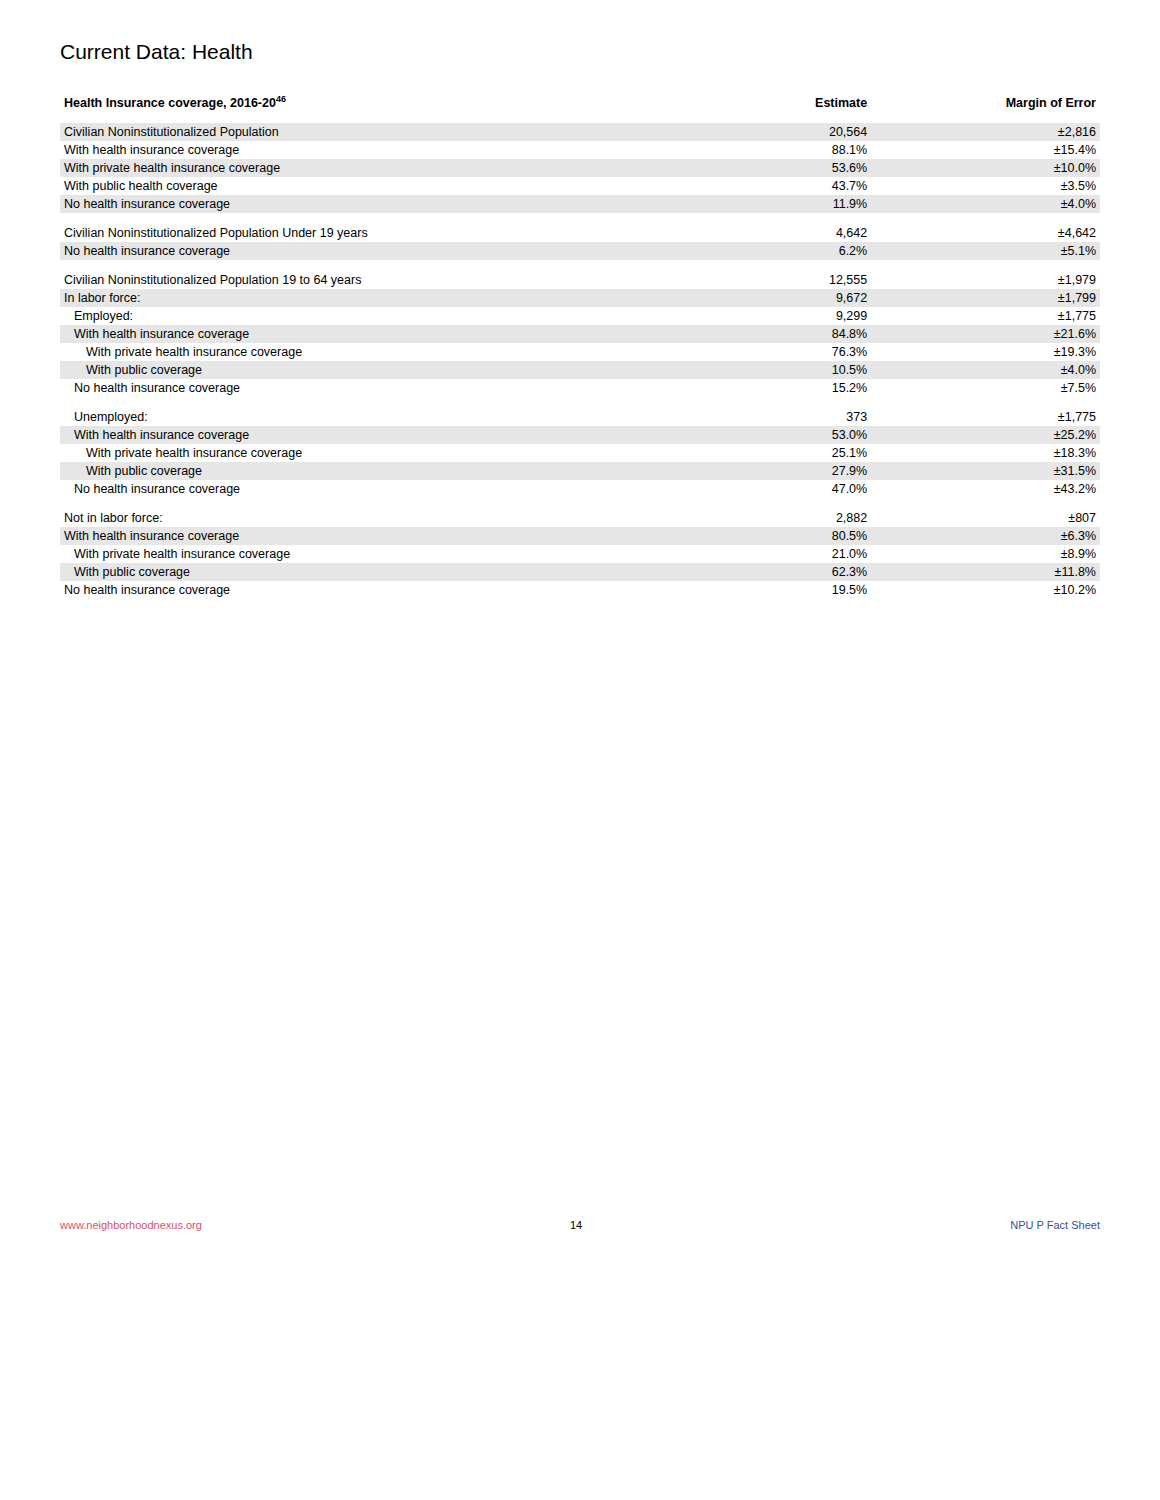Current Data: Health
| Health Insurance coverage, 2016-20 46 | Estimate | Margin of Error |
| --- | --- | --- |
| Civilian Noninstitutionalized Population | 20,564 | ±2,816 |
| With health insurance coverage | 88.1% | ±15.4% |
| With private health insurance coverage | 53.6% | ±10.0% |
| With public health coverage | 43.7% | ±3.5% |
| No health insurance coverage | 11.9% | ±4.0% |
| Civilian Noninstitutionalized Population Under 19 years | 4,642 | ±4,642 |
| No health insurance coverage | 6.2% | ±5.1% |
| Civilian Noninstitutionalized Population 19 to 64 years | 12,555 | ±1,979 |
| In labor force: | 9,672 | ±1,799 |
| Employed: | 9,299 | ±1,775 |
| With health insurance coverage | 84.8% | ±21.6% |
| With private health insurance coverage | 76.3% | ±19.3% |
| With public coverage | 10.5% | ±4.0% |
| No health insurance coverage | 15.2% | ±7.5% |
| Unemployed: | 373 | ±1,775 |
| With health insurance coverage | 53.0% | ±25.2% |
| With private health insurance coverage | 25.1% | ±18.3% |
| With public coverage | 27.9% | ±31.5% |
| No health insurance coverage | 47.0% | ±43.2% |
| Not in labor force: | 2,882 | ±807 |
| With health insurance coverage | 80.5% | ±6.3% |
| With private health insurance coverage | 21.0% | ±8.9% |
| With public coverage | 62.3% | ±11.8% |
| No health insurance coverage | 19.5% | ±10.2% |
www.neighborhoodnexus.org
14
NPU P Fact Sheet